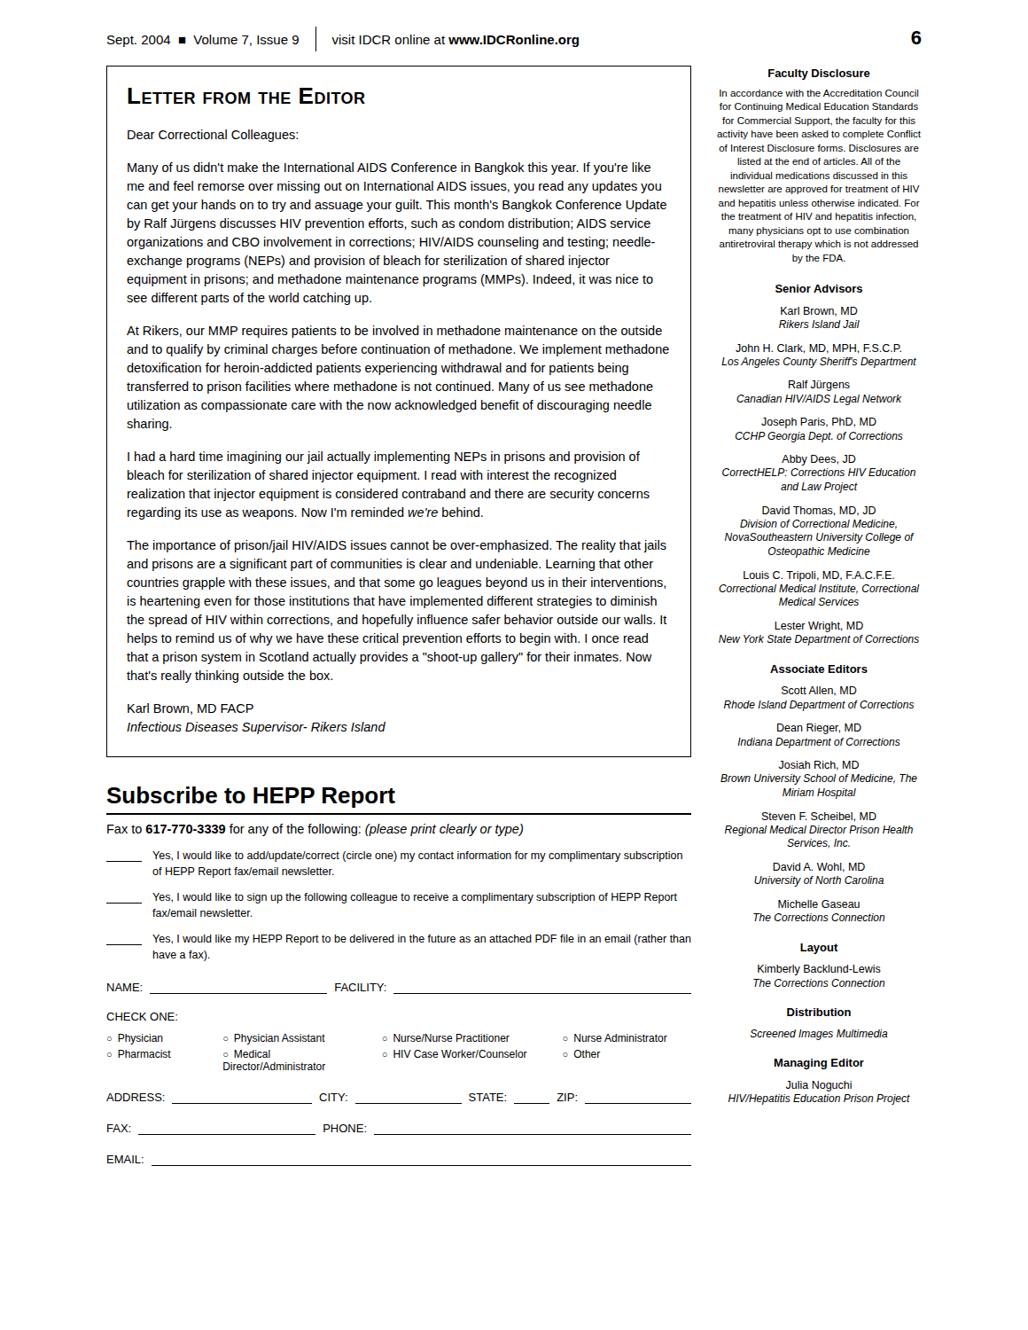Sept. 2004 ■ Volume 7, Issue 9
visit IDCR online at www.IDCRonline.org
6
Letter from the Editor
Dear Correctional Colleagues:
Many of us didn't make the International AIDS Conference in Bangkok this year. If you're like me and feel remorse over missing out on International AIDS issues, you read any updates you can get your hands on to try and assuage your guilt. This month's Bangkok Conference Update by Ralf Jürgens discusses HIV prevention efforts, such as condom distribution; AIDS service organizations and CBO involvement in corrections; HIV/AIDS counseling and testing; needle-exchange programs (NEPs) and provision of bleach for sterilization of shared injector equipment in prisons; and methadone maintenance programs (MMPs). Indeed, it was nice to see different parts of the world catching up.
At Rikers, our MMP requires patients to be involved in methadone maintenance on the outside and to qualify by criminal charges before continuation of methadone. We implement methadone detoxification for heroin-addicted patients experiencing withdrawal and for patients being transferred to prison facilities where methadone is not continued. Many of us see methadone utilization as compassionate care with the now acknowledged benefit of discouraging needle sharing.
I had a hard time imagining our jail actually implementing NEPs in prisons and provision of bleach for sterilization of shared injector equipment. I read with interest the recognized realization that injector equipment is considered contraband and there are security concerns regarding its use as weapons. Now I'm reminded we're behind.
The importance of prison/jail HIV/AIDS issues cannot be over-emphasized. The reality that jails and prisons are a significant part of communities is clear and undeniable. Learning that other countries grapple with these issues, and that some go leagues beyond us in their interventions, is heartening even for those institutions that have implemented different strategies to diminish the spread of HIV within corrections, and hopefully influence safer behavior outside our walls. It helps to remind us of why we have these critical prevention efforts to begin with. I once read that a prison system in Scotland actually provides a "shoot-up gallery" for their inmates. Now that's really thinking outside the box.
Karl Brown, MD FACP
Infectious Diseases Supervisor- Rikers Island
Subscribe to HEPP Report
Fax to 617-770-3339 for any of the following: (please print clearly or type)
Yes, I would like to add/update/correct (circle one) my contact information for my complimentary subscription of HEPP Report fax/email newsletter.
Yes, I would like to sign up the following colleague to receive a complimentary subscription of HEPP Report fax/email newsletter.
Yes, I would like my HEPP Report to be delivered in the future as an attached PDF file in an email (rather than have a fax).
NAME: FACILITY:
CHECK ONE:
Physician Physician Assistant Nurse/Nurse Practitioner Nurse Administrator Pharmacist Medical Director/Administrator HIV Case Worker/Counselor Other
ADDRESS: CITY: STATE: ZIP:
FAX: PHONE:
EMAIL:
Faculty Disclosure
In accordance with the Accreditation Council for Continuing Medical Education Standards for Commercial Support, the faculty for this activity have been asked to complete Conflict of Interest Disclosure forms. Disclosures are listed at the end of articles. All of the individual medications discussed in this newsletter are approved for treatment of HIV and hepatitis unless otherwise indicated. For the treatment of HIV and hepatitis infection, many physicians opt to use combination antiretroviral therapy which is not addressed by the FDA.
Senior Advisors
Karl Brown, MD
Rikers Island Jail
John H. Clark, MD, MPH, F.S.C.P.
Los Angeles County Sheriff's Department
Ralf Jürgens
Canadian HIV/AIDS Legal Network
Joseph Paris, PhD, MD
CCHP Georgia Dept. of Corrections
Abby Dees, JD
CorrectHELP: Corrections HIV Education and Law Project
David Thomas, MD, JD
Division of Correctional Medicine, NovaSoutheastern University College of Osteopathic Medicine
Louis C. Tripoli, MD, F.A.C.F.E.
Correctional Medical Institute, Correctional Medical Services
Lester Wright, MD
New York State Department of Corrections
Associate Editors
Scott Allen, MD
Rhode Island Department of Corrections
Dean Rieger, MD
Indiana Department of Corrections
Josiah Rich, MD
Brown University School of Medicine, The Miriam Hospital
Steven F. Scheibel, MD
Regional Medical Director Prison Health Services, Inc.
David A. Wohl, MD
University of North Carolina
Michelle Gaseau
The Corrections Connection
Layout
Kimberly Backlund-Lewis
The Corrections Connection
Distribution
Screened Images Multimedia
Managing Editor
Julia Noguchi
HIV/Hepatitis Education Prison Project